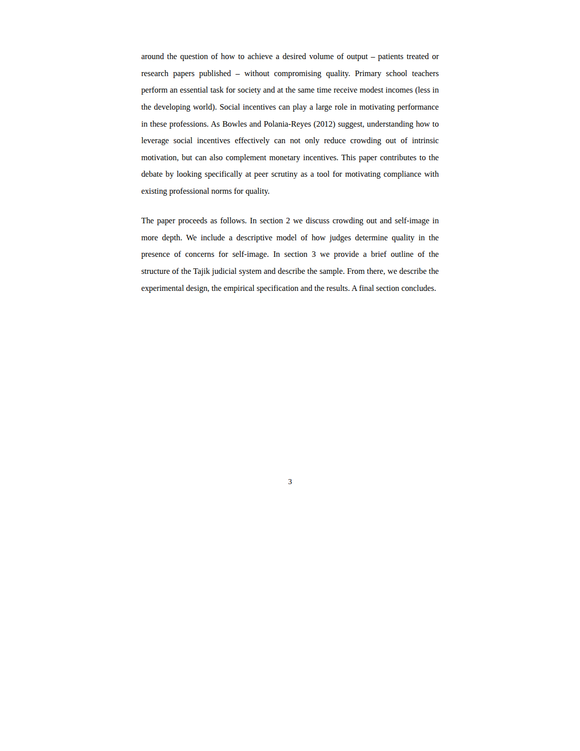around the question of how to achieve a desired volume of output – patients treated or research papers published – without compromising quality. Primary school teachers perform an essential task for society and at the same time receive modest incomes (less in the developing world). Social incentives can play a large role in motivating performance in these professions. As Bowles and Polania-Reyes (2012) suggest, understanding how to leverage social incentives effectively can not only reduce crowding out of intrinsic motivation, but can also complement monetary incentives. This paper contributes to the debate by looking specifically at peer scrutiny as a tool for motivating compliance with existing professional norms for quality.
The paper proceeds as follows. In section 2 we discuss crowding out and self-image in more depth. We include a descriptive model of how judges determine quality in the presence of concerns for self-image. In section 3 we provide a brief outline of the structure of the Tajik judicial system and describe the sample. From there, we describe the experimental design, the empirical specification and the results. A final section concludes.
3